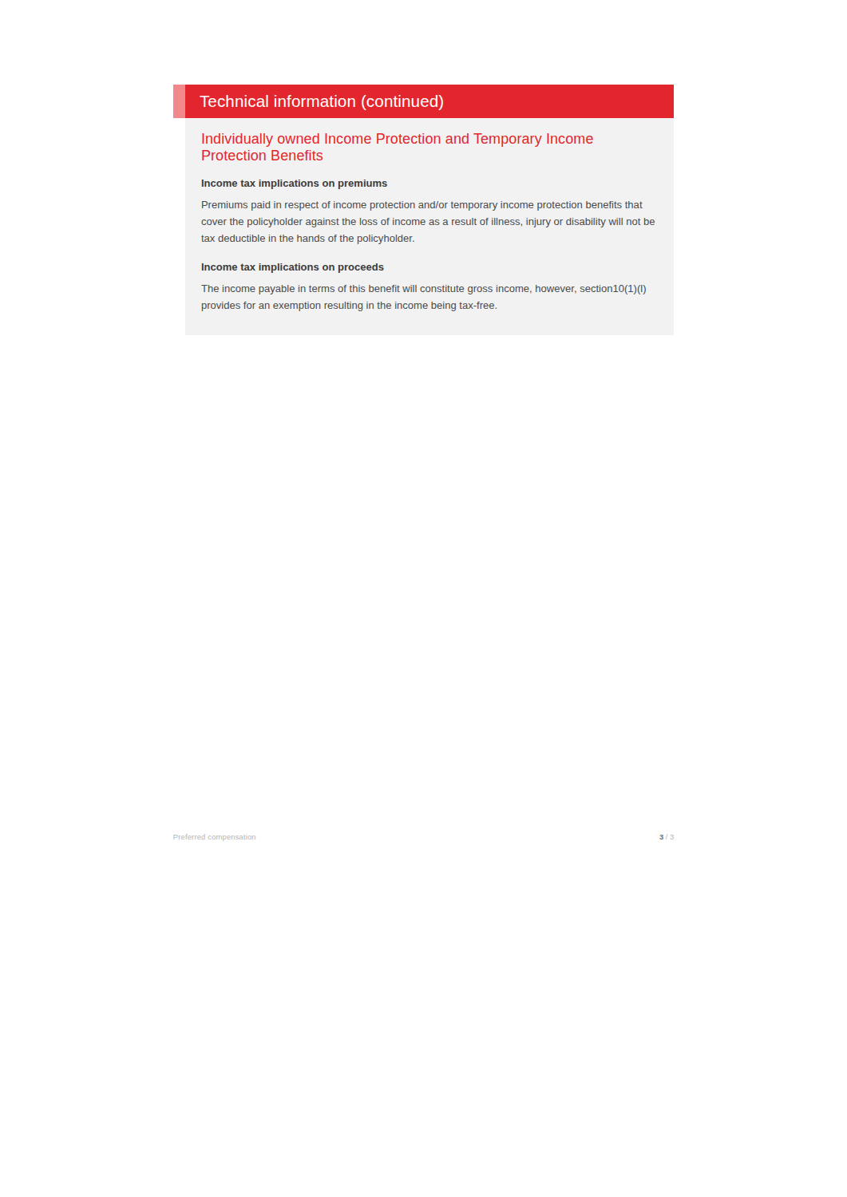Technical information (continued)
Individually owned Income Protection and Temporary Income Protection Benefits
Income tax implications on premiums
Premiums paid in respect of income protection and/or temporary income protection benefits that cover the policyholder against the loss of income as a result of illness, injury or disability will not be tax deductible in the hands of the policyholder.
Income tax implications on proceeds
The income payable in terms of this benefit will constitute gross income, however, section10(1)(l) provides for an exemption resulting in the income being tax-free.
Preferred compensation
3 / 3